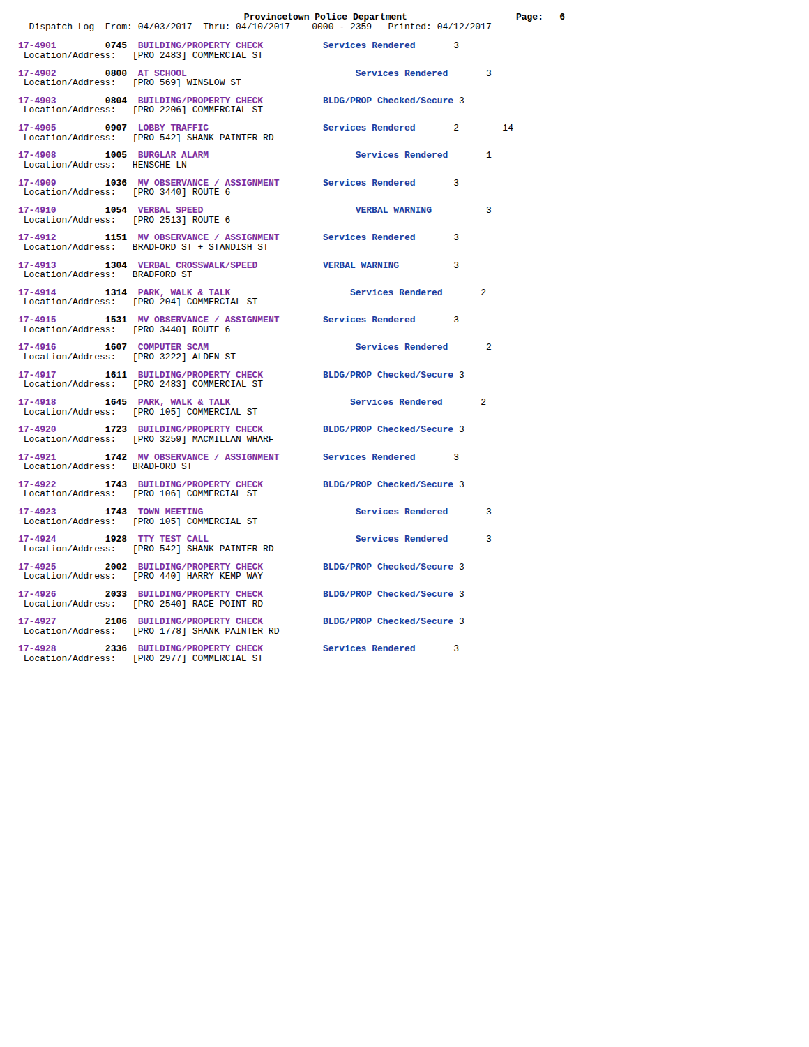Provincetown Police Department Page: 6
Dispatch Log From: 04/03/2017 Thru: 04/10/2017 0000 - 2359 Printed: 04/12/2017
17-4901 0745 BUILDING/PROPERTY CHECK Services Rendered 3
Location/Address: [PRO 2483] COMMERCIAL ST
17-4902 0800 AT SCHOOL Services Rendered 3
Location/Address: [PRO 569] WINSLOW ST
17-4903 0804 BUILDING/PROPERTY CHECK BLDG/PROP Checked/Secure 3
Location/Address: [PRO 2206] COMMERCIAL ST
17-4905 0907 LOBBY TRAFFIC Services Rendered 2 14
Location/Address: [PRO 542] SHANK PAINTER RD
17-4908 1005 BURGLAR ALARM Services Rendered 1
Location/Address: HENSCHE LN
17-4909 1036 MV OBSERVANCE / ASSIGNMENT Services Rendered 3
Location/Address: [PRO 3440] ROUTE 6
17-4910 1054 VERBAL SPEED VERBAL WARNING 3
Location/Address: [PRO 2513] ROUTE 6
17-4912 1151 MV OBSERVANCE / ASSIGNMENT Services Rendered 3
Location/Address: BRADFORD ST + STANDISH ST
17-4913 1304 VERBAL CROSSWALK/SPEED VERBAL WARNING 3
Location/Address: BRADFORD ST
17-4914 1314 PARK, WALK & TALK Services Rendered 2
Location/Address: [PRO 204] COMMERCIAL ST
17-4915 1531 MV OBSERVANCE / ASSIGNMENT Services Rendered 3
Location/Address: [PRO 3440] ROUTE 6
17-4916 1607 COMPUTER SCAM Services Rendered 2
Location/Address: [PRO 3222] ALDEN ST
17-4917 1611 BUILDING/PROPERTY CHECK BLDG/PROP Checked/Secure 3
Location/Address: [PRO 2483] COMMERCIAL ST
17-4918 1645 PARK, WALK & TALK Services Rendered 2
Location/Address: [PRO 105] COMMERCIAL ST
17-4920 1723 BUILDING/PROPERTY CHECK BLDG/PROP Checked/Secure 3
Location/Address: [PRO 3259] MACMILLAN WHARF
17-4921 1742 MV OBSERVANCE / ASSIGNMENT Services Rendered 3
Location/Address: BRADFORD ST
17-4922 1743 BUILDING/PROPERTY CHECK BLDG/PROP Checked/Secure 3
Location/Address: [PRO 106] COMMERCIAL ST
17-4923 1743 TOWN MEETING Services Rendered 3
Location/Address: [PRO 105] COMMERCIAL ST
17-4924 1928 TTY TEST CALL Services Rendered 3
Location/Address: [PRO 542] SHANK PAINTER RD
17-4925 2002 BUILDING/PROPERTY CHECK BLDG/PROP Checked/Secure 3
Location/Address: [PRO 440] HARRY KEMP WAY
17-4926 2033 BUILDING/PROPERTY CHECK BLDG/PROP Checked/Secure 3
Location/Address: [PRO 2540] RACE POINT RD
17-4927 2106 BUILDING/PROPERTY CHECK BLDG/PROP Checked/Secure 3
Location/Address: [PRO 1778] SHANK PAINTER RD
17-4928 2336 BUILDING/PROPERTY CHECK Services Rendered 3
Location/Address: [PRO 2977] COMMERCIAL ST